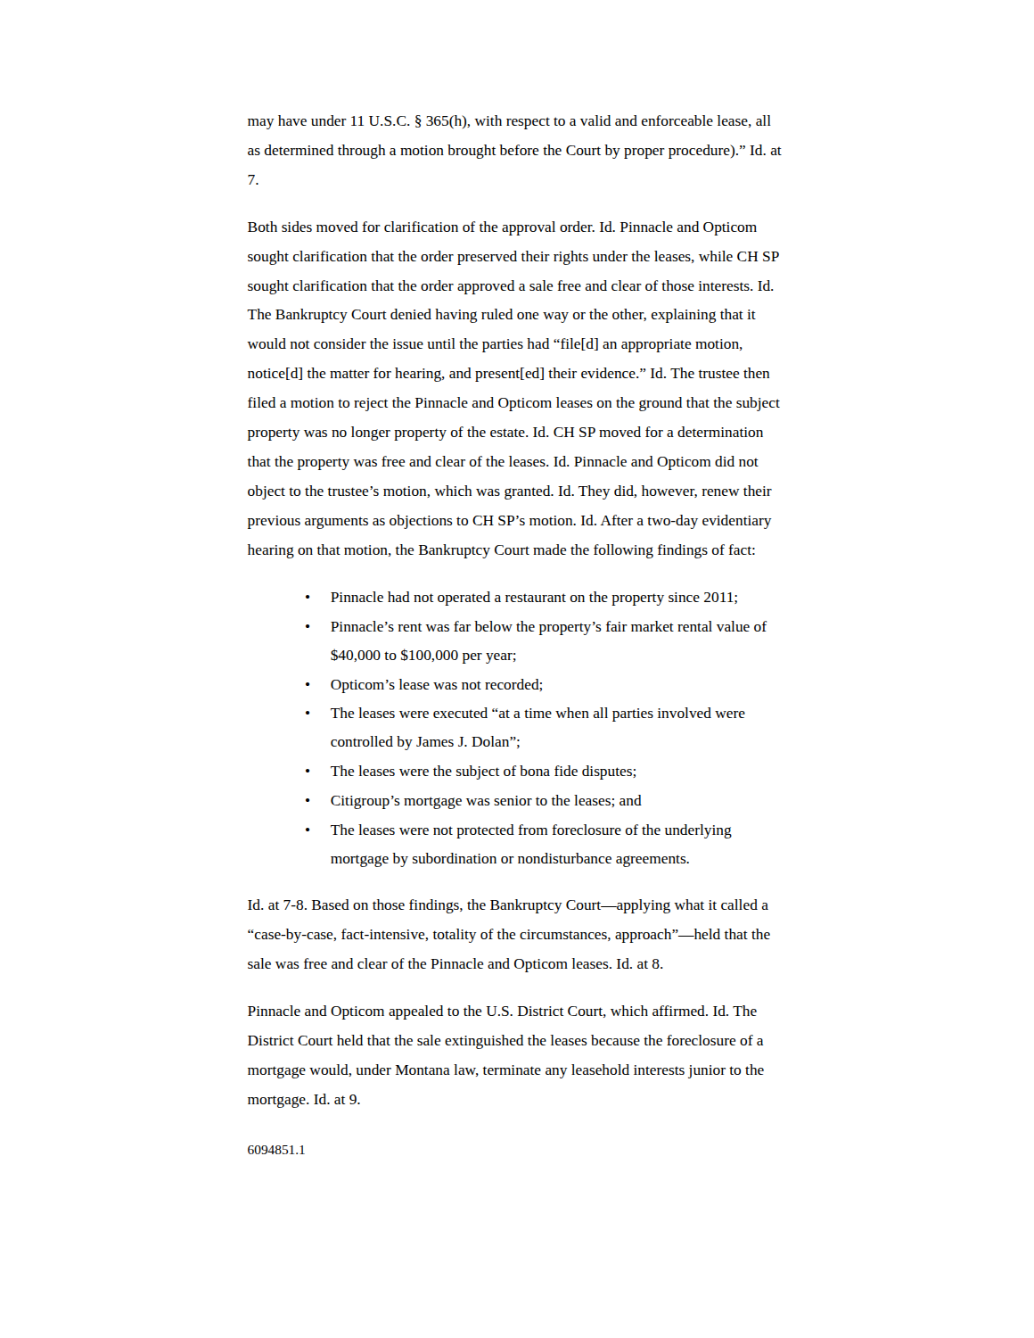may have under 11 U.S.C. § 365(h), with respect to a valid and enforceable lease, all as determined through a motion brought before the Court by proper procedure).” Id. at 7.
Both sides moved for clarification of the approval order. Id. Pinnacle and Opticom sought clarification that the order preserved their rights under the leases, while CH SP sought clarification that the order approved a sale free and clear of those interests. Id. The Bankruptcy Court denied having ruled one way or the other, explaining that it would not consider the issue until the parties had “file[d] an appropriate motion, notice[d] the matter for hearing, and present[ed] their evidence.” Id. The trustee then filed a motion to reject the Pinnacle and Opticom leases on the ground that the subject property was no longer property of the estate. Id. CH SP moved for a determination that the property was free and clear of the leases. Id. Pinnacle and Opticom did not object to the trustee’s motion, which was granted. Id. They did, however, renew their previous arguments as objections to CH SP’s motion. Id. After a two-day evidentiary hearing on that motion, the Bankruptcy Court made the following findings of fact:
Pinnacle had not operated a restaurant on the property since 2011;
Pinnacle’s rent was far below the property’s fair market rental value of $40,000 to $100,000 per year;
Opticom’s lease was not recorded;
The leases were executed “at a time when all parties involved were controlled by James J. Dolan”;
The leases were the subject of bona fide disputes;
Citigroup’s mortgage was senior to the leases; and
The leases were not protected from foreclosure of the underlying mortgage by subordination or nondisturbance agreements.
Id. at 7-8. Based on those findings, the Bankruptcy Court—applying what it called a “case-by-case, fact-intensive, totality of the circumstances, approach”—held that the sale was free and clear of the Pinnacle and Opticom leases. Id. at 8.
Pinnacle and Opticom appealed to the U.S. District Court, which affirmed. Id. The District Court held that the sale extinguished the leases because the foreclosure of a mortgage would, under Montana law, terminate any leasehold interests junior to the mortgage. Id. at 9.
6094851.1